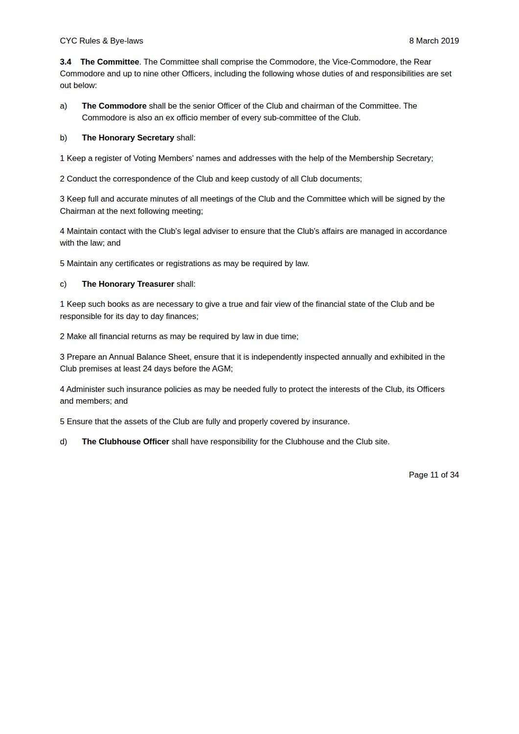CYC Rules & Bye-laws 8 March 2019
3.4 The Committee. The Committee shall comprise the Commodore, the Vice-Commodore, the Rear Commodore and up to nine other Officers, including the following whose duties of and responsibilities are set out below:
a)
The Commodore shall be the senior Officer of the Club and chairman of the Committee. The Commodore is also an ex officio member of every sub-committee of the Club.
b)
The Honorary Secretary shall:
1 Keep a register of Voting Members' names and addresses with the help of the Membership Secretary;
2 Conduct the correspondence of the Club and keep custody of all Club documents;
3 Keep full and accurate minutes of all meetings of the Club and the Committee which will be signed by the Chairman at the next following meeting;
4 Maintain contact with the Club's legal adviser to ensure that the Club's affairs are managed in accordance with the law; and
5 Maintain any certificates or registrations as may be required by law.
c)
The Honorary Treasurer shall:
1 Keep such books as are necessary to give a true and fair view of the financial state of the Club and be responsible for its day to day finances;
2 Make all financial returns as may be required by law in due time;
3 Prepare an Annual Balance Sheet, ensure that it is independently inspected annually and exhibited in the Club premises at least 24 days before the AGM;
4 Administer such insurance policies as may be needed fully to protect the interests of the Club, its Officers and members; and
5 Ensure that the assets of the Club are fully and properly covered by insurance.
d)
The Clubhouse Officer shall have responsibility for the Clubhouse and the Club site.
Page 11 of 34